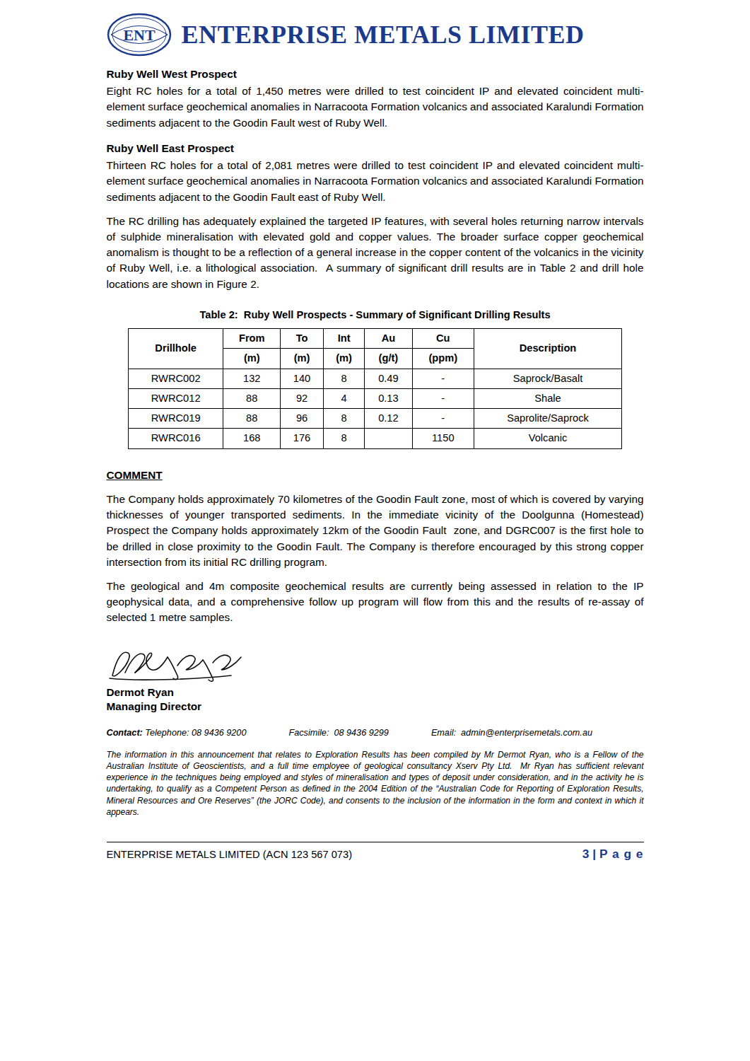ENT logo ENT
ENTERPRISE METALS LIMITED
Ruby Well West Prospect
Eight RC holes for a total of 1,450 metres were drilled to test coincident IP and elevated coincident multi-element surface geochemical anomalies in Narracoota Formation volcanics and associated Karalundi Formation sediments adjacent to the Goodin Fault west of Ruby Well.
Ruby Well East Prospect
Thirteen RC holes for a total of 2,081 metres were drilled to test coincident IP and elevated coincident multi-element surface geochemical anomalies in Narracoota Formation volcanics and associated Karalundi Formation sediments adjacent to the Goodin Fault east of Ruby Well.
The RC drilling has adequately explained the targeted IP features, with several holes returning narrow intervals of sulphide mineralisation with elevated gold and copper values. The broader surface copper geochemical anomalism is thought to be a reflection of a general increase in the copper content of the volcanics in the vicinity of Ruby Well, i.e. a lithological association. A summary of significant drill results are in Table 2 and drill hole locations are shown in Figure 2.
Table 2: Ruby Well Prospects - Summary of Significant Drilling Results
| Drillhole | From | To | Int | Au | Cu | Description |
| --- | --- | --- | --- | --- | --- | --- |
| (m) | (m) | (m) | (g/t) | (ppm) |
| RWRC002 | 132 | 140 | 8 | 0.49 | - | Saprock/Basalt |
| RWRC012 | 88 | 92 | 4 | 0.13 | - | Shale |
| RWRC019 | 88 | 96 | 8 | 0.12 | - | Saprolite/Saprock |
| RWRC016 | 168 | 176 | 8 | | 1150 | Volcanic |
COMMENT
The Company holds approximately 70 kilometres of the Goodin Fault zone, most of which is covered by varying thicknesses of younger transported sediments. In the immediate vicinity of the Doolgunna (Homestead) Prospect the Company holds approximately 12km of the Goodin Fault zone, and DGRC007 is the first hole to be drilled in close proximity to the Goodin Fault. The Company is therefore encouraged by this strong copper intersection from its initial RC drilling program.
The geological and 4m composite geochemical results are currently being assessed in relation to the IP geophysical data, and a comprehensive follow up program will flow from this and the results of re-assay of selected 1 metre samples.
Handwritten signature
Dermot Ryan
Managing Director
Contact: Telephone: 08 9436 9200 Facsimile: 08 9436 9299 Email: admin@enterprisemetals.com.au
The information in this announcement that relates to Exploration Results has been compiled by Mr Dermot Ryan, who is a Fellow of the Australian Institute of Geoscientists, and a full time employee of geological consultancy Xserv Pty Ltd. Mr Ryan has sufficient relevant experience in the techniques being employed and styles of mineralisation and types of deposit under consideration, and in the activity he is undertaking, to qualify as a Competent Person as defined in the 2004 Edition of the “Australian Code for Reporting of Exploration Results, Mineral Resources and Ore Reserves” (the JORC Code), and consents to the inclusion of the information in the form and context in which it appears.
ENTERPRISE METALS LIMITED (ACN 123 567 073)
3 | P a g e